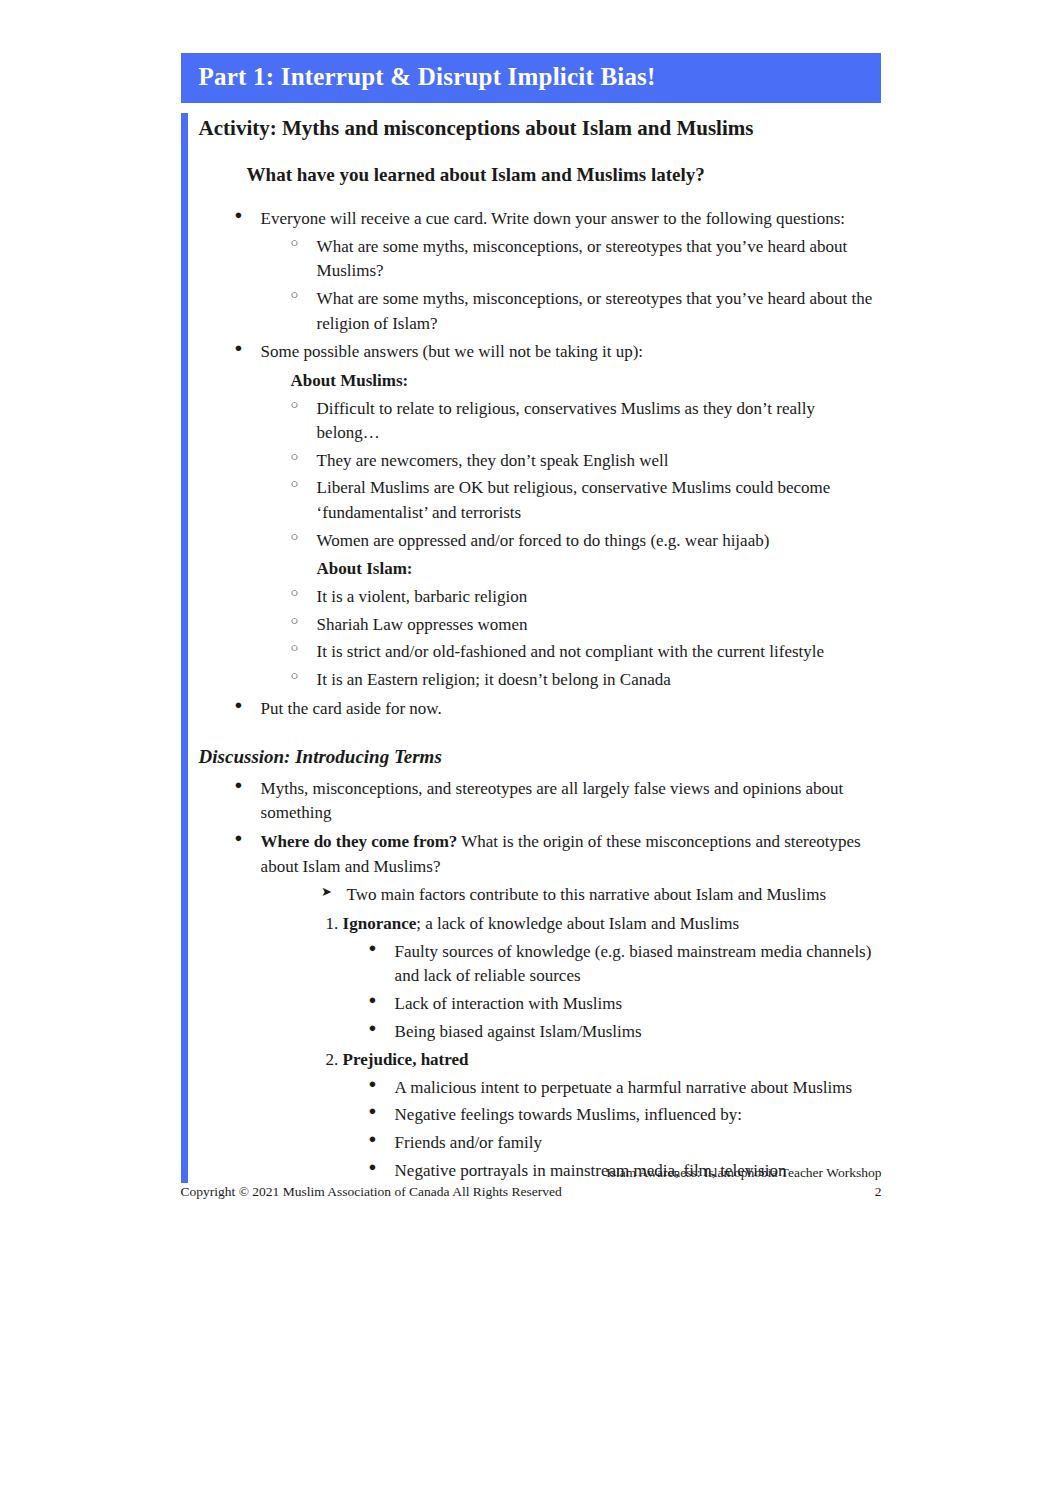Part 1: Interrupt & Disrupt Implicit Bias!
Activity: Myths and misconceptions about Islam and Muslims
What have you learned about Islam and Muslims lately?
Everyone will receive a cue card. Write down your answer to the following questions:
What are some myths, misconceptions, or stereotypes that you’ve heard about Muslims?
What are some myths, misconceptions, or stereotypes that you’ve heard about the religion of Islam?
Some possible answers (but we will not be taking it up):
About Muslims:
Difficult to relate to religious, conservatives Muslims as they don’t really belong…
They are newcomers, they don’t speak English well
Liberal Muslims are OK but religious, conservative Muslims could become ‘fundamentalist’ and terrorists
Women are oppressed and/or forced to do things (e.g. wear hijaab)
About Islam:
It is a violent, barbaric religion
Shariah Law oppresses women
It is strict and/or old-fashioned and not compliant with the current lifestyle
It is an Eastern religion; it doesn’t belong in Canada
Put the card aside for now.
Discussion: Introducing Terms
Myths, misconceptions, and stereotypes are all largely false views and opinions about something
Where do they come from? What is the origin of these misconceptions and stereotypes about Islam and Muslims?
Two main factors contribute to this narrative about Islam and Muslims
Ignorance; a lack of knowledge about Islam and Muslims
Faulty sources of knowledge (e.g. biased mainstream media channels) and lack of reliable sources
Lack of interaction with Muslims
Being biased against Islam/Muslims
Prejudice, hatred
A malicious intent to perpetuate a harmful narrative about Muslims
Negative feelings towards Muslims, influenced by:
Friends and/or family
Negative portrayals in mainstream media, film, television
Copyright © 2021 Muslim Association of Canada All Rights Reserved
Islam Awareness: Islamophobia Teacher Workshop 2